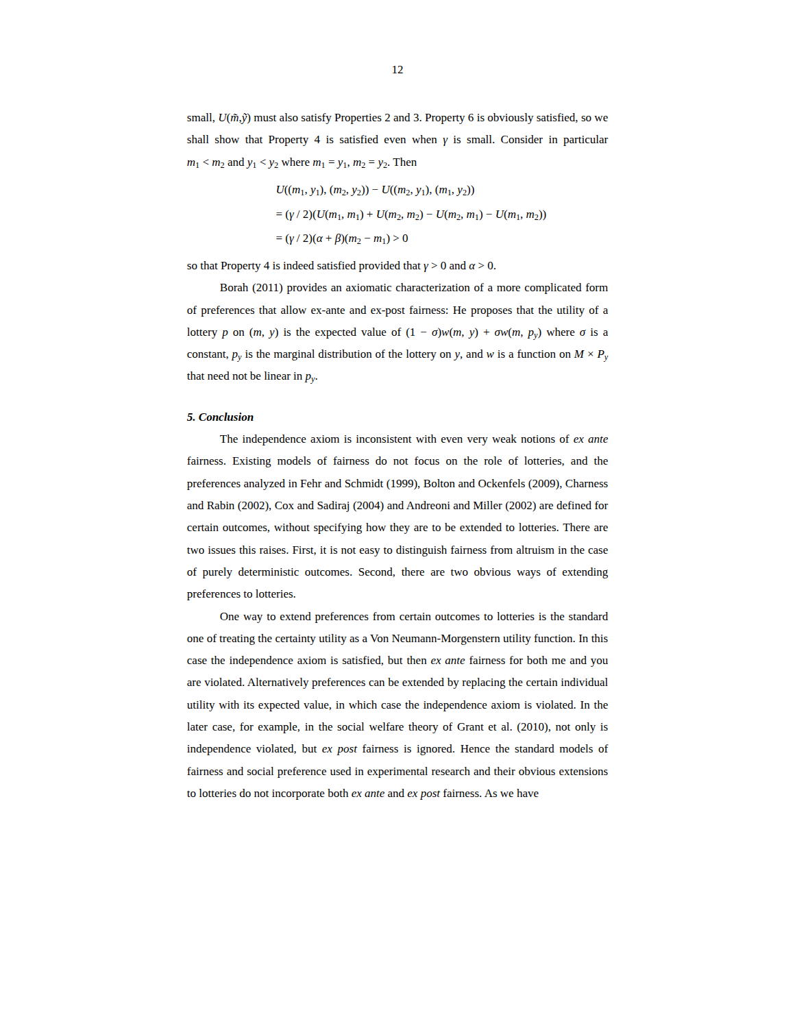12
small, U(m̃,ỹ) must also satisfy Properties 2 and 3. Property 6 is obviously satisfied, so we shall show that Property 4 is satisfied even when γ is small. Consider in particular m1 < m2 and y1 < y2 where m1 = y1, m2 = y2. Then
U((m1, y1), (m2, y2)) − U((m2, y1), (m1, y2))
= (γ / 2)(U(m1, m1) + U(m2, m2) − U(m2, m1) − U(m1, m2))
= (γ / 2)(α + β)(m2 − m1) > 0
so that Property 4 is indeed satisfied provided that γ > 0 and α > 0.
Borah (2011) provides an axiomatic characterization of a more complicated form of preferences that allow ex-ante and ex-post fairness: He proposes that the utility of a lottery p on (m, y) is the expected value of (1 − σ)w(m, y) + σw(m, py) where σ is a constant, py is the marginal distribution of the lottery on y, and w is a function on M × Py that need not be linear in py.
5. Conclusion
The independence axiom is inconsistent with even very weak notions of ex ante fairness. Existing models of fairness do not focus on the role of lotteries, and the preferences analyzed in Fehr and Schmidt (1999), Bolton and Ockenfels (2009), Charness and Rabin (2002), Cox and Sadiraj (2004) and Andreoni and Miller (2002) are defined for certain outcomes, without specifying how they are to be extended to lotteries. There are two issues this raises. First, it is not easy to distinguish fairness from altruism in the case of purely deterministic outcomes. Second, there are two obvious ways of extending preferences to lotteries.
One way to extend preferences from certain outcomes to lotteries is the standard one of treating the certainty utility as a Von Neumann-Morgenstern utility function. In this case the independence axiom is satisfied, but then ex ante fairness for both me and you are violated. Alternatively preferences can be extended by replacing the certain individual utility with its expected value, in which case the independence axiom is violated. In the later case, for example, in the social welfare theory of Grant et al. (2010), not only is independence violated, but ex post fairness is ignored. Hence the standard models of fairness and social preference used in experimental research and their obvious extensions to lotteries do not incorporate both ex ante and ex post fairness. As we have